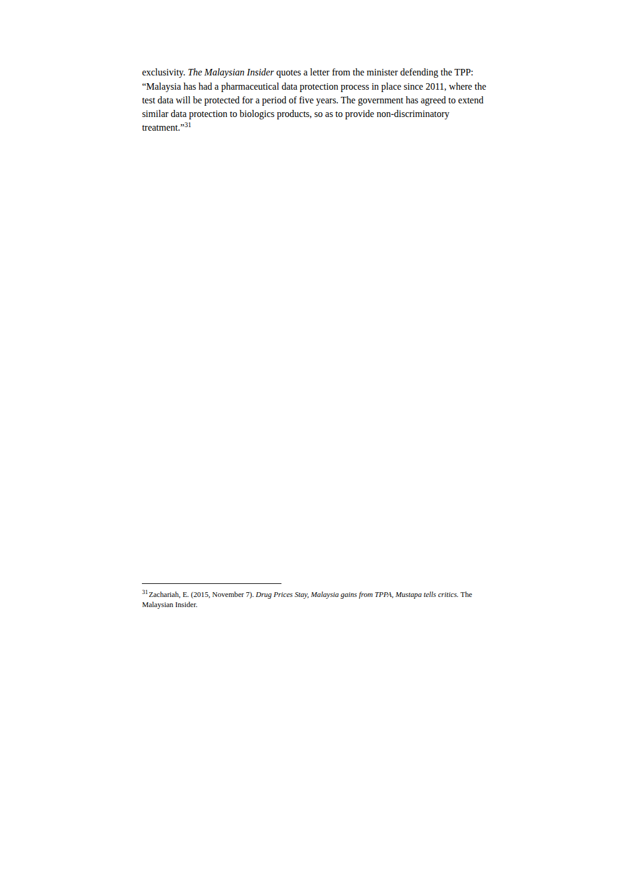exclusivity. The Malaysian Insider quotes a letter from the minister defending the TPP: “Malaysia has had a pharmaceutical data protection process in place since 2011, where the test data will be protected for a period of five years. The government has agreed to extend similar data protection to biologics products, so as to provide non-discriminatory treatment.”31
31 Zachariah, E. (2015, November 7). Drug Prices Stay, Malaysia gains from TPPA, Mustapa tells critics. The Malaysian Insider.